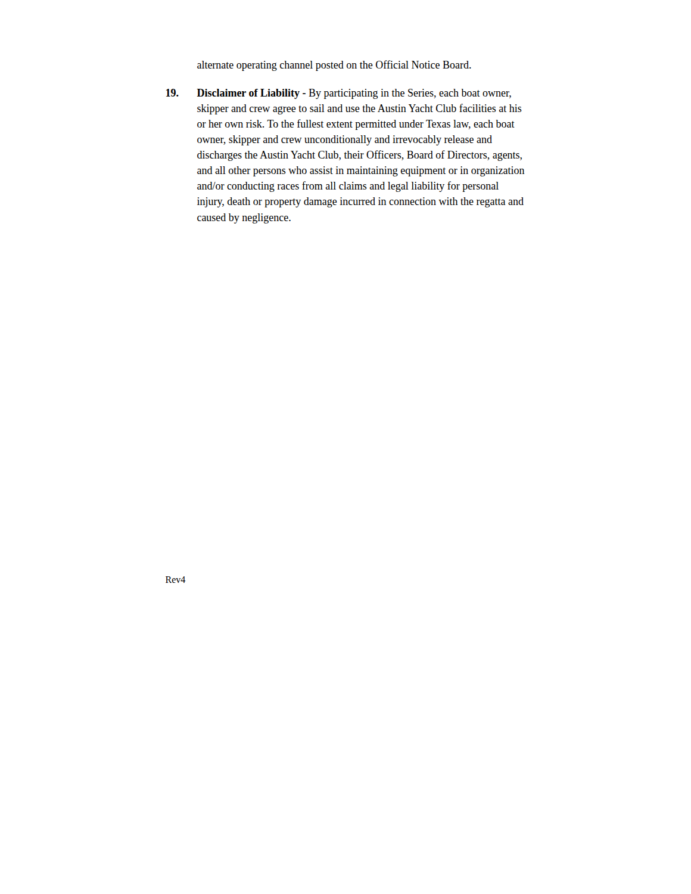alternate operating channel posted on the Official Notice Board.
19. Disclaimer of Liability - By participating in the Series, each boat owner, skipper and crew agree to sail and use the Austin Yacht Club facilities at his or her own risk. To the fullest extent permitted under Texas law, each boat owner, skipper and crew unconditionally and irrevocably release and discharges the Austin Yacht Club, their Officers, Board of Directors, agents, and all other persons who assist in maintaining equipment or in organization and/or conducting races from all claims and legal liability for personal injury, death or property damage incurred in connection with the regatta and caused by negligence.
Rev4